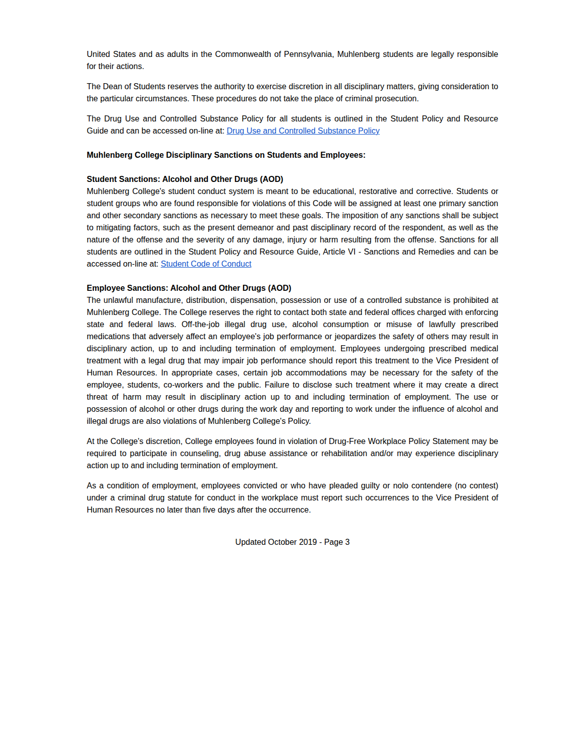United States and as adults in the Commonwealth of Pennsylvania, Muhlenberg students are legally responsible for their actions.
The Dean of Students reserves the authority to exercise discretion in all disciplinary matters, giving consideration to the particular circumstances. These procedures do not take the place of criminal prosecution.
The Drug Use and Controlled Substance Policy for all students is outlined in the Student Policy and Resource Guide and can be accessed on-line at: Drug Use and Controlled Substance Policy
Muhlenberg College Disciplinary Sanctions on Students and Employees:
Student Sanctions: Alcohol and Other Drugs (AOD)
Muhlenberg College's student conduct system is meant to be educational, restorative and corrective. Students or student groups who are found responsible for violations of this Code will be assigned at least one primary sanction and other secondary sanctions as necessary to meet these goals. The imposition of any sanctions shall be subject to mitigating factors, such as the present demeanor and past disciplinary record of the respondent, as well as the nature of the offense and the severity of any damage, injury or harm resulting from the offense. Sanctions for all students are outlined in the Student Policy and Resource Guide, Article VI - Sanctions and Remedies and can be accessed on-line at: Student Code of Conduct
Employee Sanctions: Alcohol and Other Drugs (AOD)
The unlawful manufacture, distribution, dispensation, possession or use of a controlled substance is prohibited at Muhlenberg College. The College reserves the right to contact both state and federal offices charged with enforcing state and federal laws. Off-the-job illegal drug use, alcohol consumption or misuse of lawfully prescribed medications that adversely affect an employee's job performance or jeopardizes the safety of others may result in disciplinary action, up to and including termination of employment. Employees undergoing prescribed medical treatment with a legal drug that may impair job performance should report this treatment to the Vice President of Human Resources. In appropriate cases, certain job accommodations may be necessary for the safety of the employee, students, co-workers and the public. Failure to disclose such treatment where it may create a direct threat of harm may result in disciplinary action up to and including termination of employment. The use or possession of alcohol or other drugs during the work day and reporting to work under the influence of alcohol and illegal drugs are also violations of Muhlenberg College's Policy.
At the College's discretion, College employees found in violation of Drug-Free Workplace Policy Statement may be required to participate in counseling, drug abuse assistance or rehabilitation and/or may experience disciplinary action up to and including termination of employment.
As a condition of employment, employees convicted or who have pleaded guilty or nolo contendere (no contest) under a criminal drug statute for conduct in the workplace must report such occurrences to the Vice President of Human Resources no later than five days after the occurrence.
Updated October 2019 - Page 3